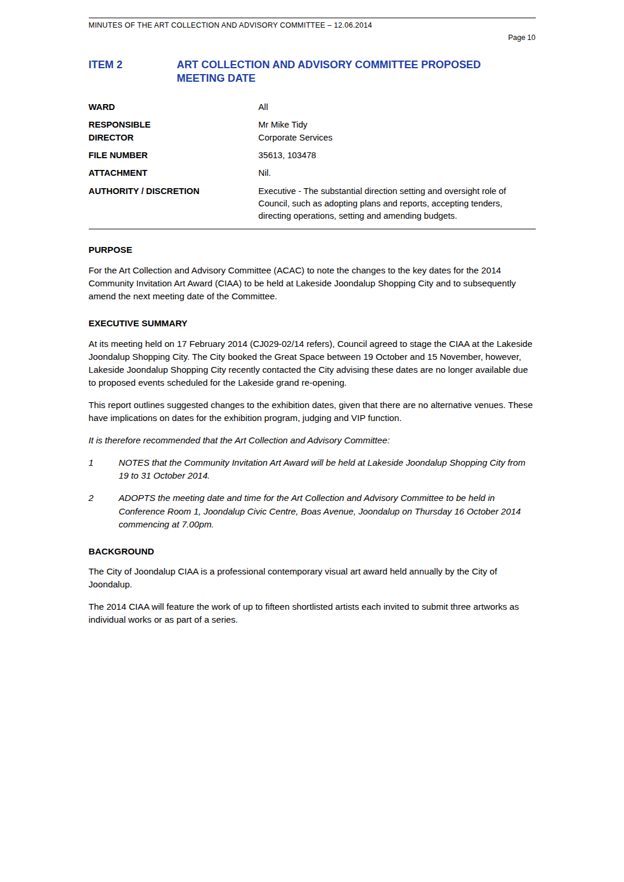MINUTES OF THE ART COLLECTION AND ADVISORY COMMITTEE – 12.06.2014
Page 10
ITEM 2 ART COLLECTION AND ADVISORY COMMITTEE PROPOSED MEETING DATE
| Ward | All |
| Responsible Director | Mr Mike Tidy Corporate Services |
| File Number | 35613, 103478 |
| Attachment | Nil. |
| Authority / Discretion | Executive - The substantial direction setting and oversight role of Council, such as adopting plans and reports, accepting tenders, directing operations, setting and amending budgets. |
Purpose
For the Art Collection and Advisory Committee (ACAC) to note the changes to the key dates for the 2014 Community Invitation Art Award (CIAA) to be held at Lakeside Joondalup Shopping City and to subsequently amend the next meeting date of the Committee.
Executive Summary
At its meeting held on 17 February 2014 (CJ029-02/14 refers), Council agreed to stage the CIAA at the Lakeside Joondalup Shopping City. The City booked the Great Space between 19 October and 15 November, however, Lakeside Joondalup Shopping City recently contacted the City advising these dates are no longer available due to proposed events scheduled for the Lakeside grand re-opening.
This report outlines suggested changes to the exhibition dates, given that there are no alternative venues. These have implications on dates for the exhibition program, judging and VIP function.
It is therefore recommended that the Art Collection and Advisory Committee:
NOTES that the Community Invitation Art Award will be held at Lakeside Joondalup Shopping City from 19 to 31 October 2014.
ADOPTS the meeting date and time for the Art Collection and Advisory Committee to be held in Conference Room 1, Joondalup Civic Centre, Boas Avenue, Joondalup on Thursday 16 October 2014 commencing at 7.00pm.
Background
The City of Joondalup CIAA is a professional contemporary visual art award held annually by the City of Joondalup.
The 2014 CIAA will feature the work of up to fifteen shortlisted artists each invited to submit three artworks as individual works or as part of a series.